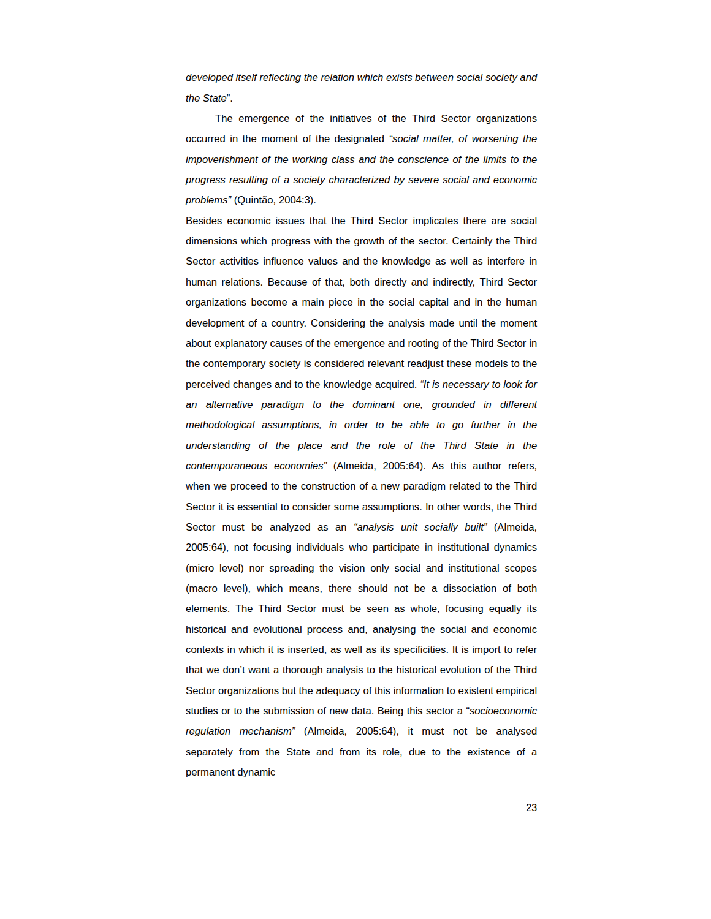developed itself reflecting the relation which exists between social society and the State”.
The emergence of the initiatives of the Third Sector organizations occurred in the moment of the designated “social matter, of worsening the impoverishment of the working class and the conscience of the limits to the progress resulting of a society characterized by severe social and economic problems” (Quintão, 2004:3).
Besides economic issues that the Third Sector implicates there are social dimensions which progress with the growth of the sector. Certainly the Third Sector activities influence values and the knowledge as well as interfere in human relations. Because of that, both directly and indirectly, Third Sector organizations become a main piece in the social capital and in the human development of a country. Considering the analysis made until the moment about explanatory causes of the emergence and rooting of the Third Sector in the contemporary society is considered relevant readjust these models to the perceived changes and to the knowledge acquired. “It is necessary to look for an alternative paradigm to the dominant one, grounded in different methodological assumptions, in order to be able to go further in the understanding of the place and the role of the Third State in the contemporaneous economies” (Almeida, 2005:64). As this author refers, when we proceed to the construction of a new paradigm related to the Third Sector it is essential to consider some assumptions. In other words, the Third Sector must be analyzed as an “analysis unit socially built” (Almeida, 2005:64), not focusing individuals who participate in institutional dynamics (micro level) nor spreading the vision only social and institutional scopes (macro level), which means, there should not be a dissociation of both elements. The Third Sector must be seen as whole, focusing equally its historical and evolutional process and, analysing the social and economic contexts in which it is inserted, as well as its specificities. It is import to refer that we don’t want a thorough analysis to the historical evolution of the Third Sector organizations but the adequacy of this information to existent empirical studies or to the submission of new data. Being this sector a “socioeconomic regulation mechanism” (Almeida, 2005:64), it must not be analysed separately from the State and from its role, due to the existence of a permanent dynamic
23